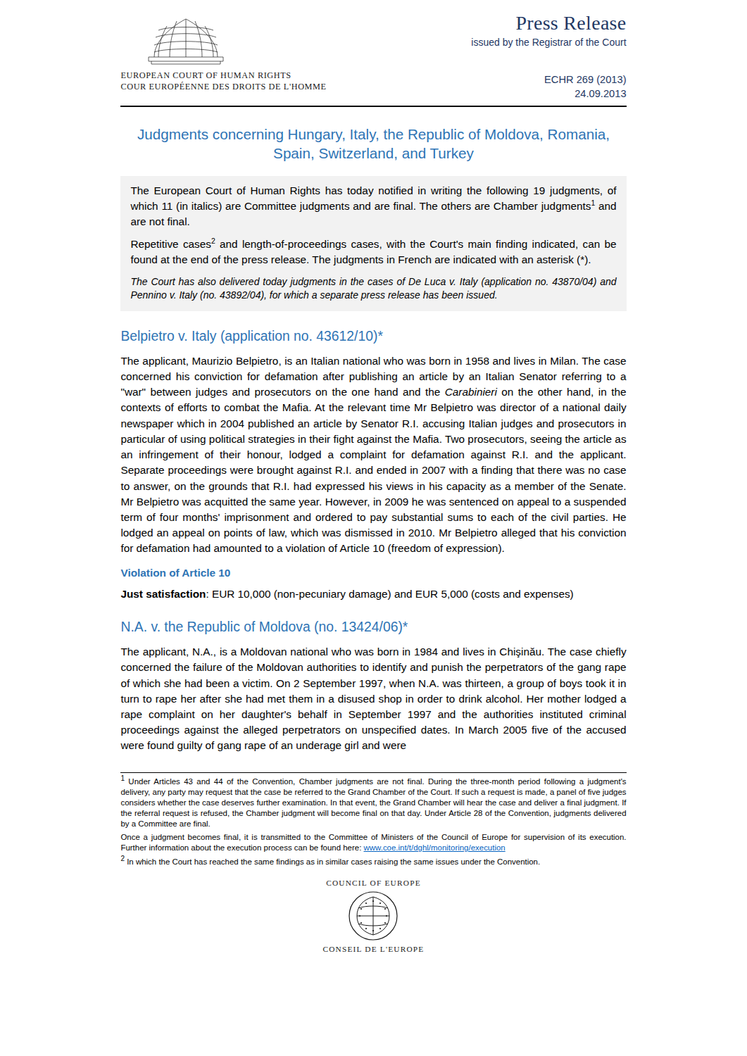EUROPEAN COURT OF HUMAN RIGHTS COUR EUROPÉENNE DES DROITS DE L'HOMME
Press Release
issued by the Registrar of the Court
ECHR 269 (2013)
24.09.2013
Judgments concerning Hungary, Italy, the Republic of Moldova, Romania,
Spain, Switzerland, and Turkey
The European Court of Human Rights has today notified in writing the following 19 judgments, of which 11 (in italics) are Committee judgments and are final. The others are Chamber judgments1 and are not final.
Repetitive cases2 and length-of-proceedings cases, with the Court's main finding indicated, can be found at the end of the press release. The judgments in French are indicated with an asterisk (*).
The Court has also delivered today judgments in the cases of De Luca v. Italy (application no. 43870/04) and Pennino v. Italy (no. 43892/04), for which a separate press release has been issued.
Belpietro v. Italy (application no. 43612/10)*
The applicant, Maurizio Belpietro, is an Italian national who was born in 1958 and lives in Milan. The case concerned his conviction for defamation after publishing an article by an Italian Senator referring to a "war" between judges and prosecutors on the one hand and the Carabinieri on the other hand, in the contexts of efforts to combat the Mafia. At the relevant time Mr Belpietro was director of a national daily newspaper which in 2004 published an article by Senator R.I. accusing Italian judges and prosecutors in particular of using political strategies in their fight against the Mafia. Two prosecutors, seeing the article as an infringement of their honour, lodged a complaint for defamation against R.I. and the applicant. Separate proceedings were brought against R.I. and ended in 2007 with a finding that there was no case to answer, on the grounds that R.I. had expressed his views in his capacity as a member of the Senate. Mr Belpietro was acquitted the same year. However, in 2009 he was sentenced on appeal to a suspended term of four months' imprisonment and ordered to pay substantial sums to each of the civil parties. He lodged an appeal on points of law, which was dismissed in 2010. Mr Belpietro alleged that his conviction for defamation had amounted to a violation of Article 10 (freedom of expression).
Violation of Article 10
Just satisfaction: EUR 10,000 (non-pecuniary damage) and EUR 5,000 (costs and expenses)
N.A. v. the Republic of Moldova (no. 13424/06)*
The applicant, N.A., is a Moldovan national who was born in 1984 and lives in Chişinău. The case chiefly concerned the failure of the Moldovan authorities to identify and punish the perpetrators of the gang rape of which she had been a victim. On 2 September 1997, when N.A. was thirteen, a group of boys took it in turn to rape her after she had met them in a disused shop in order to drink alcohol. Her mother lodged a rape complaint on her daughter's behalf in September 1997 and the authorities instituted criminal proceedings against the alleged perpetrators on unspecified dates. In March 2005 five of the accused were found guilty of gang rape of an underage girl and were
1 Under Articles 43 and 44 of the Convention, Chamber judgments are not final. During the three-month period following a judgment's delivery, any party may request that the case be referred to the Grand Chamber of the Court. If such a request is made, a panel of five judges considers whether the case deserves further examination. In that event, the Grand Chamber will hear the case and deliver a final judgment. If the referral request is refused, the Chamber judgment will become final on that day. Under Article 28 of the Convention, judgments delivered by a Committee are final.
Once a judgment becomes final, it is transmitted to the Committee of Ministers of the Council of Europe for supervision of its execution. Further information about the execution process can be found here: www.coe.int/t/dghl/monitoring/execution
2 In which the Court has reached the same findings as in similar cases raising the same issues under the Convention.
COUNCIL OF EUROPE
CONSEIL DE L'EUROPE